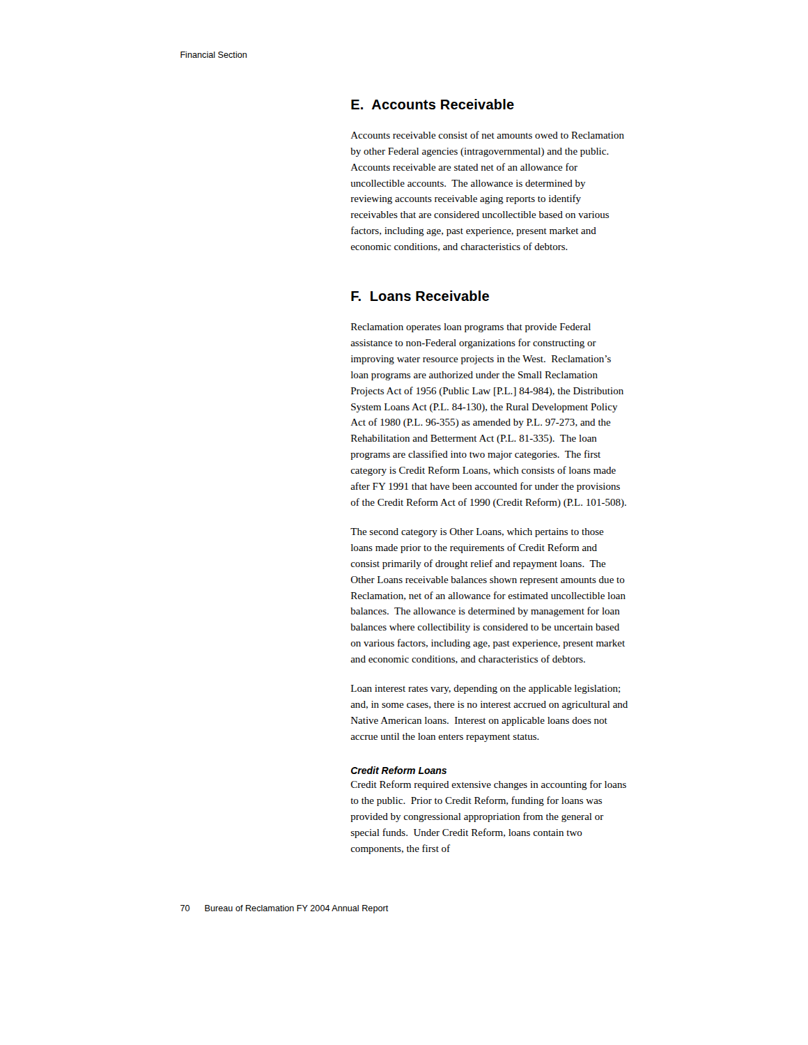Financial Section
E. Accounts Receivable
Accounts receivable consist of net amounts owed to Reclamation by other Federal agencies (intragovernmental) and the public. Accounts receivable are stated net of an allowance for uncollectible accounts. The allowance is determined by reviewing accounts receivable aging reports to identify receivables that are considered uncollectible based on various factors, including age, past experience, present market and economic conditions, and characteristics of debtors.
F. Loans Receivable
Reclamation operates loan programs that provide Federal assistance to non-Federal organizations for constructing or improving water resource projects in the West. Reclamation’s loan programs are authorized under the Small Reclamation Projects Act of 1956 (Public Law [P.L.] 84-984), the Distribution System Loans Act (P.L. 84-130), the Rural Development Policy Act of 1980 (P.L. 96-355) as amended by P.L. 97-273, and the Rehabilitation and Betterment Act (P.L. 81-335). The loan programs are classified into two major categories. The first category is Credit Reform Loans, which consists of loans made after FY 1991 that have been accounted for under the provisions of the Credit Reform Act of 1990 (Credit Reform) (P.L. 101-508).
The second category is Other Loans, which pertains to those loans made prior to the requirements of Credit Reform and consist primarily of drought relief and repayment loans. The Other Loans receivable balances shown represent amounts due to Reclamation, net of an allowance for estimated uncollectible loan balances. The allowance is determined by management for loan balances where collectibility is considered to be uncertain based on various factors, including age, past experience, present market and economic conditions, and characteristics of debtors.
Loan interest rates vary, depending on the applicable legislation; and, in some cases, there is no interest accrued on agricultural and Native American loans. Interest on applicable loans does not accrue until the loan enters repayment status.
Credit Reform Loans
Credit Reform required extensive changes in accounting for loans to the public. Prior to Credit Reform, funding for loans was provided by congressional appropriation from the general or special funds. Under Credit Reform, loans contain two components, the first of
70 Bureau of Reclamation FY 2004 Annual Report